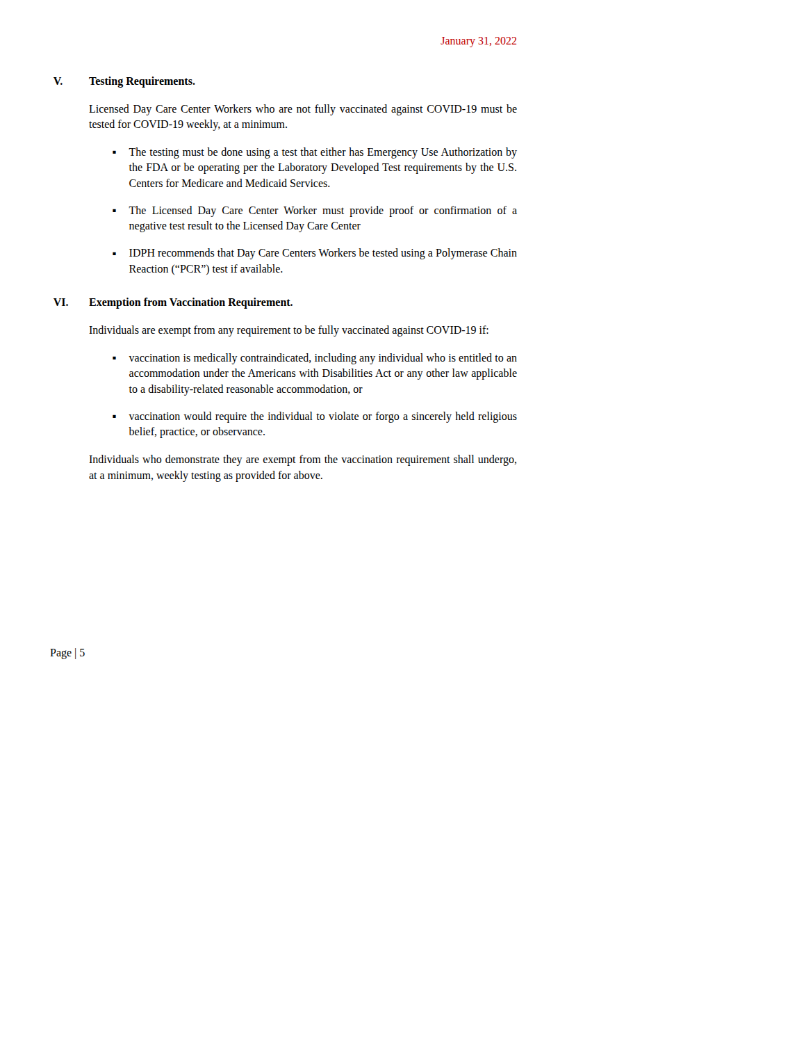January 31, 2022
V. Testing Requirements.
Licensed Day Care Center Workers who are not fully vaccinated against COVID-19 must be tested for COVID-19 weekly, at a minimum.
The testing must be done using a test that either has Emergency Use Authorization by the FDA or be operating per the Laboratory Developed Test requirements by the U.S. Centers for Medicare and Medicaid Services.
The Licensed Day Care Center Worker must provide proof or confirmation of a negative test result to the Licensed Day Care Center
IDPH recommends that Day Care Centers Workers be tested using a Polymerase Chain Reaction (“PCR”) test if available.
VI. Exemption from Vaccination Requirement.
Individuals are exempt from any requirement to be fully vaccinated against COVID-19 if:
vaccination is medically contraindicated, including any individual who is entitled to an accommodation under the Americans with Disabilities Act or any other law applicable to a disability-related reasonable accommodation, or
vaccination would require the individual to violate or forgo a sincerely held religious belief, practice, or observance.
Individuals who demonstrate they are exempt from the vaccination requirement shall undergo, at a minimum, weekly testing as provided for above.
Page | 5